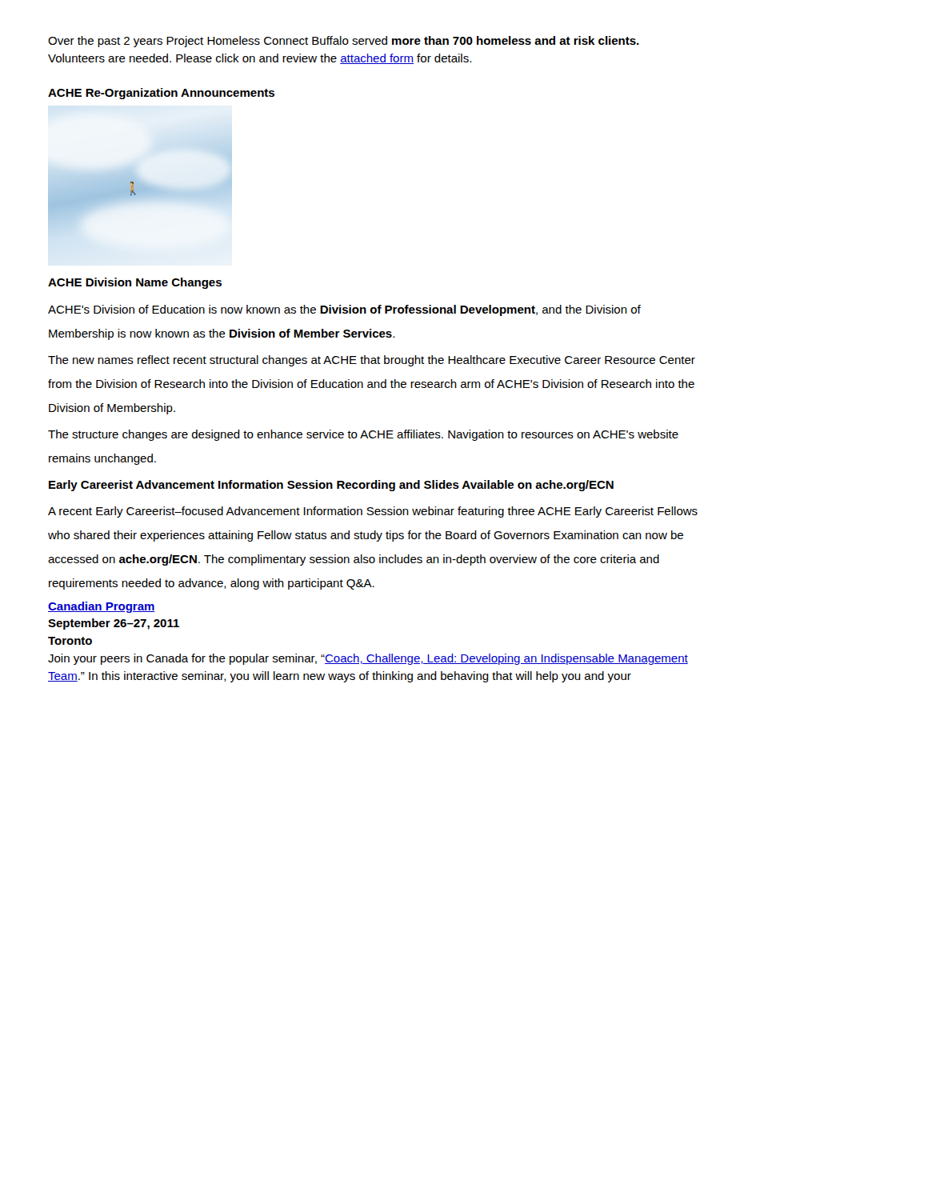Over the past 2 years Project Homeless Connect Buffalo served more than 700 homeless and at risk clients.
Volunteers are needed. Please click on and review the attached form for details.
ACHE Re-Organization Announcements
🚶
ACHE Division Name Changes
ACHE's Division of Education is now known as the Division of Professional Development, and the Division of Membership is now known as the Division of Member Services.
The new names reflect recent structural changes at ACHE that brought the Healthcare Executive Career Resource Center from the Division of Research into the Division of Education and the research arm of ACHE's Division of Research into the Division of Membership.
The structure changes are designed to enhance service to ACHE affiliates. Navigation to resources on ACHE's website remains unchanged.
Early Careerist Advancement Information Session Recording and Slides Available on ache.org/ECN
A recent Early Careerist–focused Advancement Information Session webinar featuring three ACHE Early Careerist Fellows who shared their experiences attaining Fellow status and study tips for the Board of Governors Examination can now be accessed on ache.org/ECN. The complimentary session also includes an in-depth overview of the core criteria and requirements needed to advance, along with participant Q&A.
Canadian Program
September 26–27, 2011
Toronto
Join your peers in Canada for the popular seminar, “Coach, Challenge, Lead: Developing an Indispensable Management Team.” In this interactive seminar, you will learn new ways of thinking and behaving that will help you and your